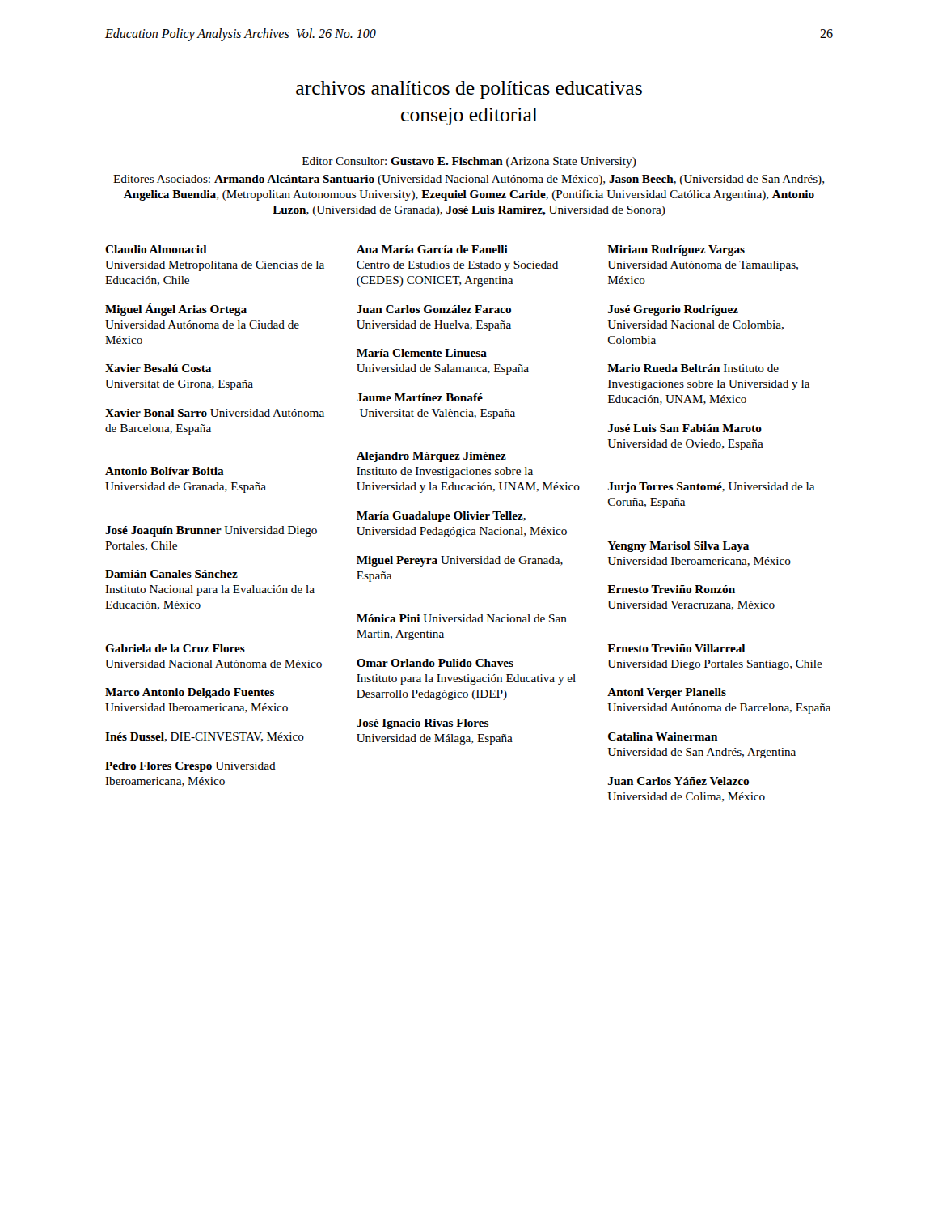Education Policy Analysis Archives Vol. 26 No. 100 26
archivos analíticos de políticas educativas
consejo editorial
Editor Consultor: Gustavo E. Fischman (Arizona State University)
Editores Asociados: Armando Alcántara Santuario (Universidad Nacional Autónoma de México), Jason Beech, (Universidad de San Andrés), Angelica Buendia, (Metropolitan Autonomous University), Ezequiel Gomez Caride, (Pontificia Universidad Católica Argentina), Antonio Luzon, (Universidad de Granada), José Luis Ramírez, Universidad de Sonora)
Claudio Almonacid
Universidad Metropolitana de Ciencias de la Educación, Chile
Miguel Ángel Arias Ortega
Universidad Autónoma de la Ciudad de México
Xavier Besalú Costa
Universitat de Girona, España
Xavier Bonal Sarro Universidad Autónoma de Barcelona, España
Antonio Bolívar Boitia
Universidad de Granada, España
José Joaquín Brunner Universidad Diego Portales, Chile
Damián Canales Sánchez
Instituto Nacional para la Evaluación de la Educación, México
Gabriela de la Cruz Flores
Universidad Nacional Autónoma de México
Marco Antonio Delgado Fuentes
Universidad Iberoamericana, México
Inés Dussel, DIE-CINVESTAV, México
Pedro Flores Crespo Universidad Iberoamericana, México
Ana María García de Fanelli
Centro de Estudios de Estado y Sociedad (CEDES) CONICET, Argentina
Juan Carlos González Faraco
Universidad de Huelva, España
María Clemente Linuesa
Universidad de Salamanca, España
Jaume Martínez Bonafé
Universitat de València, España
Alejandro Márquez Jiménez
Instituto de Investigaciones sobre la Universidad y la Educación, UNAM, México
María Guadalupe Olivier Tellez, Universidad Pedagógica Nacional, México
Miguel Pereyra Universidad de Granada, España
Mónica Pini Universidad Nacional de San Martín, Argentina
Omar Orlando Pulido Chaves
Instituto para la Investigación Educativa y el Desarrollo Pedagógico (IDEP)
José Ignacio Rivas Flores
Universidad de Málaga, España
Miriam Rodríguez Vargas
Universidad Autónoma de Tamaulipas, México
José Gregorio Rodríguez
Universidad Nacional de Colombia, Colombia
Mario Rueda Beltrán Instituto de Investigaciones sobre la Universidad y la Educación, UNAM, México
José Luis San Fabián Maroto
Universidad de Oviedo, España
Jurjo Torres Santomé, Universidad de la Coruña, España
Yengny Marisol Silva Laya
Universidad Iberoamericana, México
Ernesto Treviño Ronzón
Universidad Veracruzana, México
Ernesto Treviño Villarreal
Universidad Diego Portales Santiago, Chile
Antoni Verger Planells
Universidad Autónoma de Barcelona, España
Catalina Wainerman
Universidad de San Andrés, Argentina
Juan Carlos Yáñez Velazco
Universidad de Colima, México